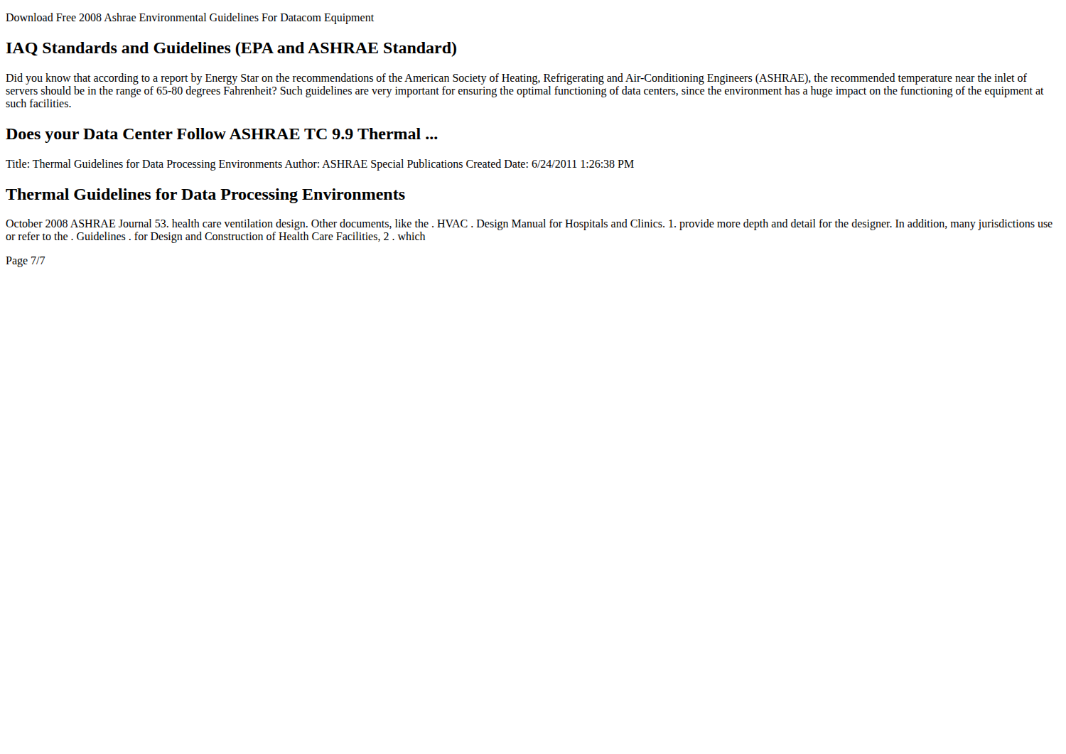Download Free 2008 Ashrae Environmental Guidelines For Datacom Equipment
IAQ Standards and Guidelines (EPA and ASHRAE Standard)
Did you know that according to a report by Energy Star on the recommendations of the American Society of Heating, Refrigerating and Air-Conditioning Engineers (ASHRAE), the recommended temperature near the inlet of servers should be in the range of 65-80 degrees Fahrenheit? Such guidelines are very important for ensuring the optimal functioning of data centers, since the environment has a huge impact on the functioning of the equipment at such facilities.
Does your Data Center Follow ASHRAE TC 9.9 Thermal ...
Title: Thermal Guidelines for Data Processing Environments Author: ASHRAE Special Publications Created Date: 6/24/2011 1:26:38 PM
Thermal Guidelines for Data Processing Environments
October 2008 ASHRAE Journal 53. health care ventilation design. Other documents, like the . HVAC . Design Manual for Hospitals and Clinics. 1. provide more depth and detail for the designer. In addition, many jurisdictions use or refer to the . Guidelines . for Design and Construction of Health Care Facilities, 2 . which
Page 7/7